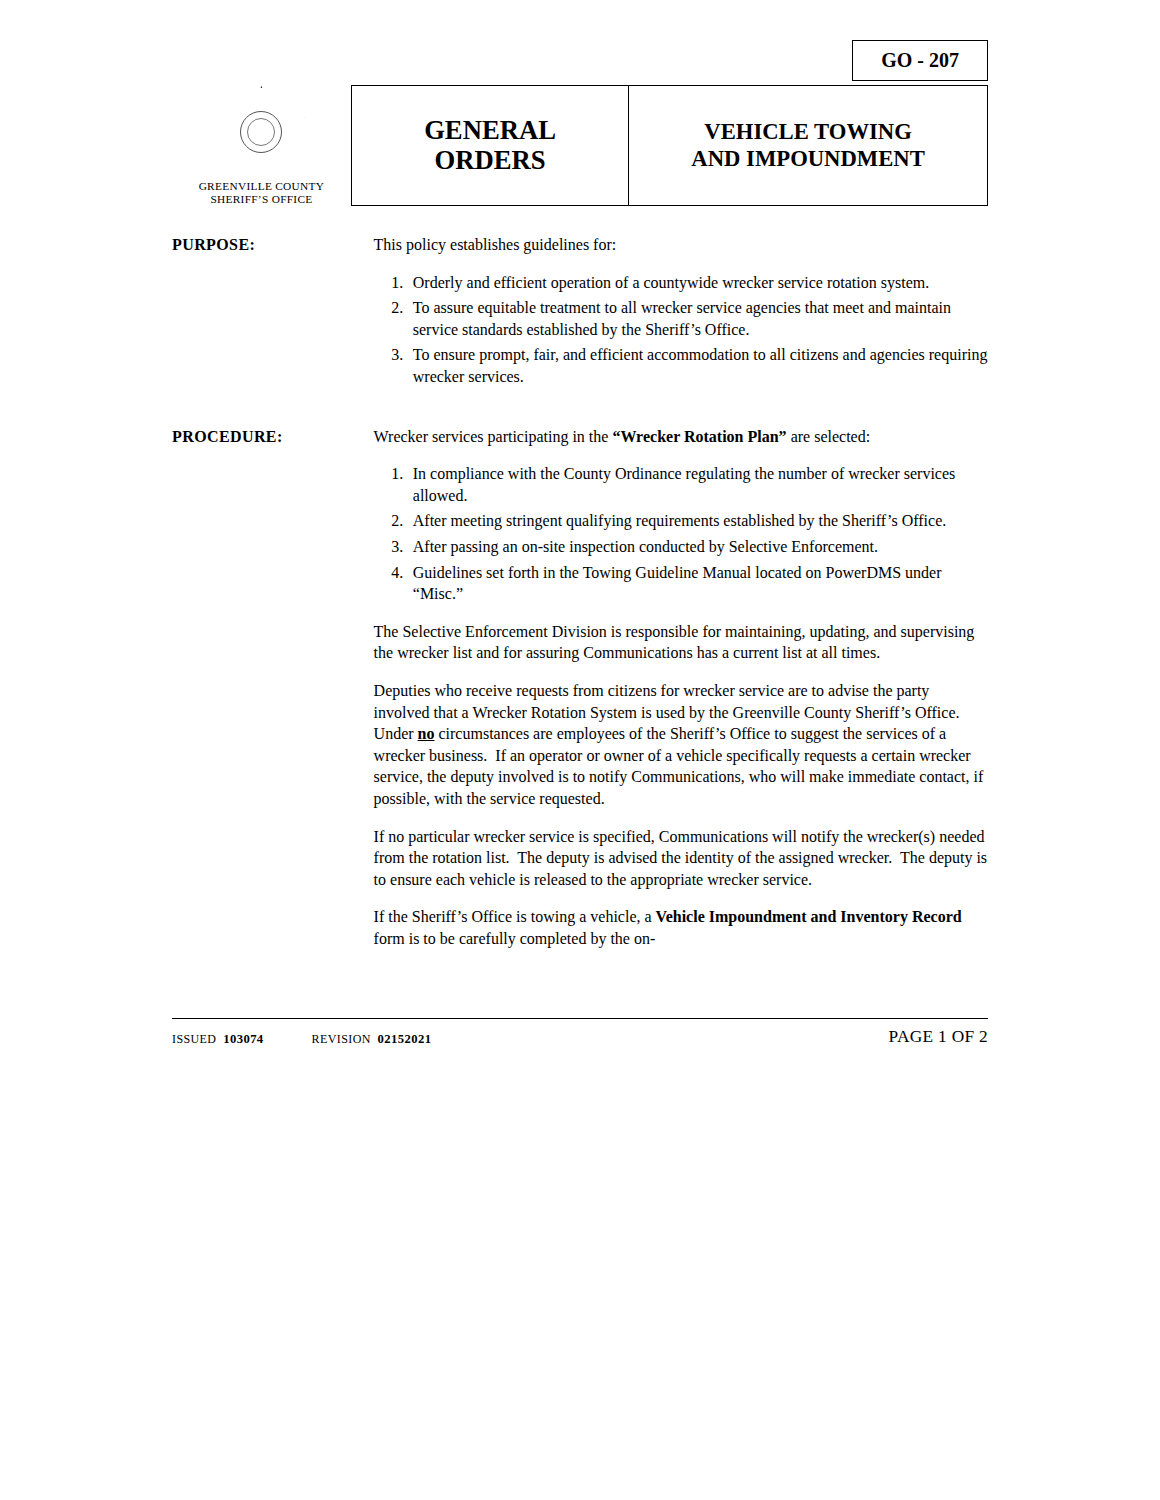GO - 207
| GREENVILLE COUNTY SHERIFF’S OFFICE | GENERAL ORDERS | VEHICLE TOWING AND IMPOUNDMENT |
PURPOSE:
This policy establishes guidelines for:
Orderly and efficient operation of a countywide wrecker service rotation system.
To assure equitable treatment to all wrecker service agencies that meet and maintain service standards established by the Sheriff’s Office.
To ensure prompt, fair, and efficient accommodation to all citizens and agencies requiring wrecker services.
PROCEDURE:
Wrecker services participating in the “Wrecker Rotation Plan” are selected:
In compliance with the County Ordinance regulating the number of wrecker services allowed.
After meeting stringent qualifying requirements established by the Sheriff’s Office.
After passing an on-site inspection conducted by Selective Enforcement.
Guidelines set forth in the Towing Guideline Manual located on PowerDMS under “Misc.”
The Selective Enforcement Division is responsible for maintaining, updating, and supervising the wrecker list and for assuring Communications has a current list at all times.
Deputies who receive requests from citizens for wrecker service are to advise the party involved that a Wrecker Rotation System is used by the Greenville County Sheriff’s Office. Under no circumstances are employees of the Sheriff’s Office to suggest the services of a wrecker business. If an operator or owner of a vehicle specifically requests a certain wrecker service, the deputy involved is to notify Communications, who will make immediate contact, if possible, with the service requested.
If no particular wrecker service is specified, Communications will notify the wrecker(s) needed from the rotation list. The deputy is advised the identity of the assigned wrecker. The deputy is to ensure each vehicle is released to the appropriate wrecker service.
If the Sheriff’s Office is towing a vehicle, a Vehicle Impoundment and Inventory Record form is to be carefully completed by the on-
ISSUED 103074 REVISION 02152021
PAGE 1 OF 2